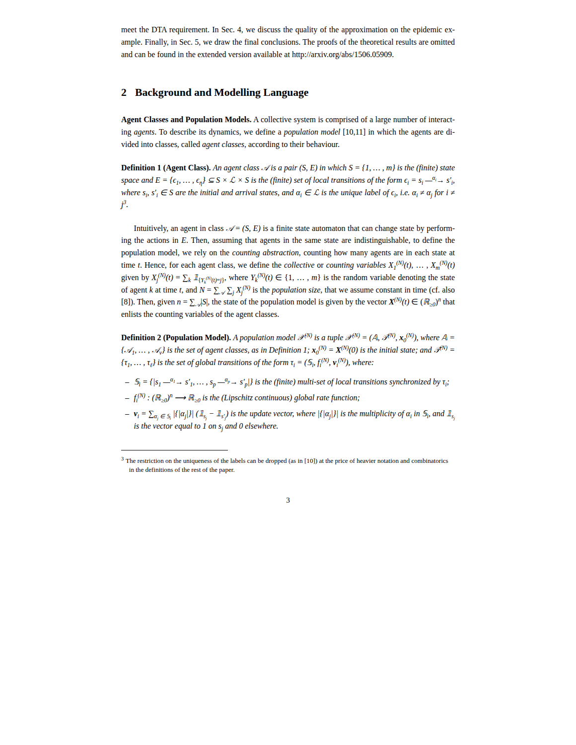meet the DTA requirement. In Sec. 4, we discuss the quality of the approximation on the epidemic example. Finally, in Sec. 5, we draw the final conclusions. The proofs of the theoretical results are omitted and can be found in the extended version available at http://arxiv.org/abs/1506.05909.
2 Background and Modelling Language
Agent Classes and Population Models. A collective system is comprised of a large number of interacting agents. To describe its dynamics, we define a population model [10,11] in which the agents are divided into classes, called agent classes, according to their behaviour.
Definition 1 (Agent Class). An agent class 𝒜 is a pair (S, E) in which S = {1, … , m} is the (finite) state space and E = {ϵ1, … , ϵη} ⊆ S × ℒ × S is the (finite) set of local transitions of the form ϵi = si —αi→ s′i, where si, s′i ∈ S are the initial and arrival states, and αi ∈ ℒ is the unique label of ϵi, i.e. αi ≠ αj for i ≠ j3.
Intuitively, an agent in class 𝒜 = (S, E) is a finite state automaton that can change state by performing the actions in E. Then, assuming that agents in the same state are indistinguishable, to define the population model, we rely on the counting abstraction, counting how many agents are in each state at time t. Hence, for each agent class, we define the collective or counting variables X1(N)(t), … , Xm(N)(t) given by Xj(N)(t) = ∑k 𝟙{Yk(N)(t)=j}, where Yk(N)(t) ∈ {1, … , m} is the random variable denoting the state of agent k at time t, and N = ∑𝒜 ∑j Xj(N) is the population size, that we assume constant in time (cf. also [8]). Then, given n = ∑𝒜|S|, the state of the population model is given by the vector X(N)(t) ∈ (ℝ≥0)n that enlists the counting variables of the agent classes.
Definition 2 (Population Model). A population model 𝒳(N) is a tuple 𝒳(N) = (𝔸, 𝒯(N), x0(N)), where 𝔸 = {𝒜1, … , 𝒜ν} is the set of agent classes, as in Definition 1; x0(N) = X(N)(0) is the initial state; and 𝒯(N) = {τ1, … , τℓ} is the set of global transitions of the form τi = (𝕊i, fi(N), vi(N)), where:
𝕊i = {|s1 —α1→ s′1, … , sp —αp→ s′p|} is the (finite) multi-set of local transitions synchronized by τi;
fi(N) : (ℝ≥0)n ⟶ ℝ≥0 is the (Lipschitz continuous) global rate function;
vi = ∑αj ∈ 𝕊i |{|αj|}| (𝟙sj − 𝟙s′j) is the update vector, where |{|αj|}| is the multiplicity of αi in 𝕊i, and 𝟙sj is the vector equal to 1 on sj and 0 elsewhere.
3 The restriction on the uniqueness of the labels can be dropped (as in [10]) at the price of heavier notation and combinatorics in the definitions of the rest of the paper.
3